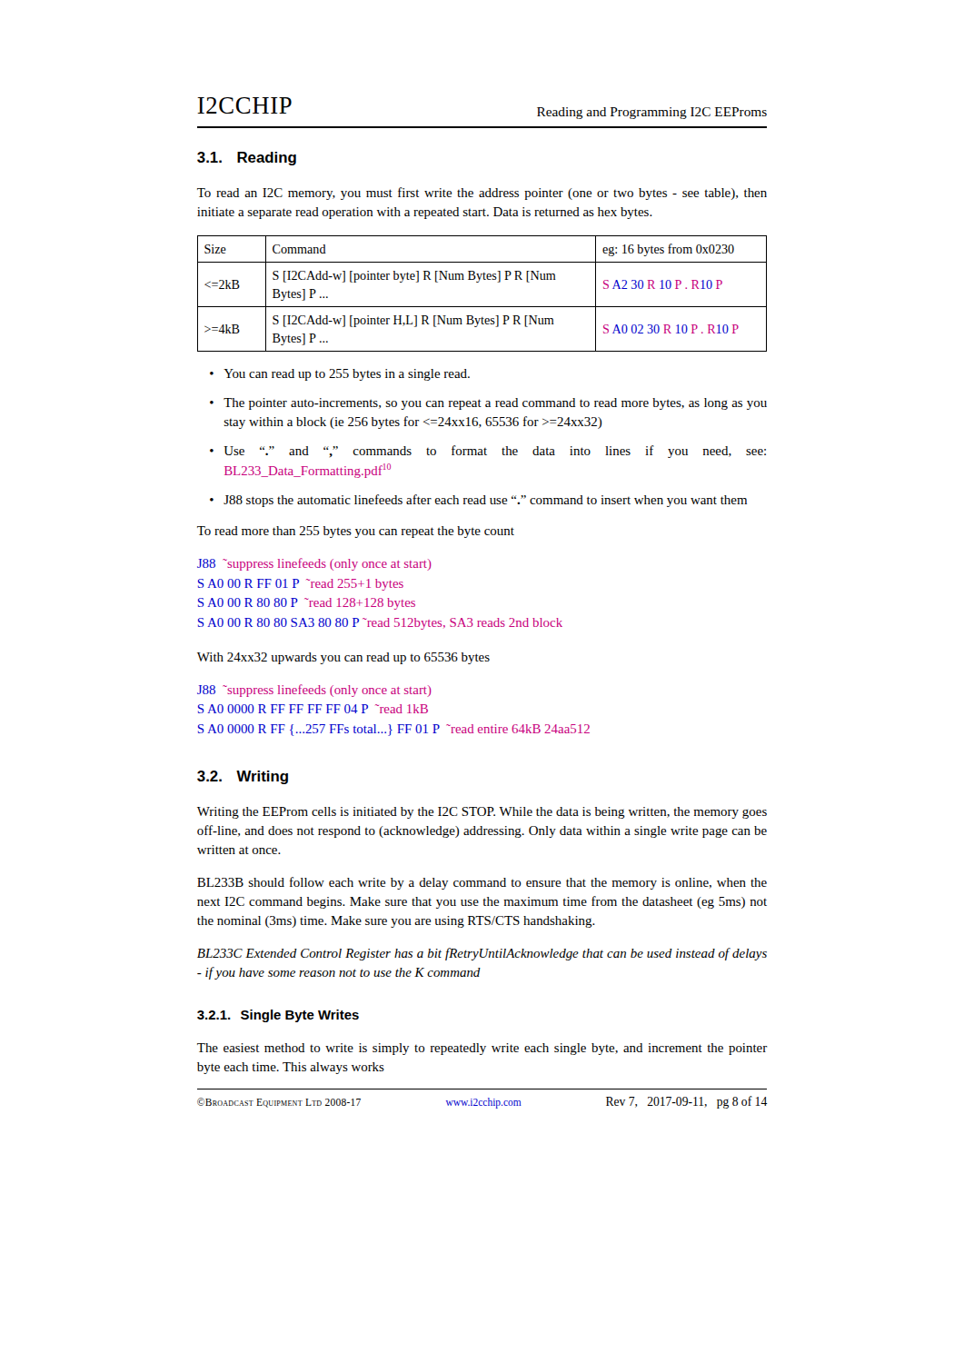I2CCHIP
Reading and Programming I2C EEProms
3.1. Reading
To read an I2C memory, you must first write the address pointer (one or two bytes - see table), then initiate a separate read operation with a repeated start. Data is returned as hex bytes.
| Size | Command | eg: 16 bytes from 0x0230 |
| --- | --- | --- |
| <=2kB | S [I2CAdd-w] [pointer byte] R [Num Bytes] P R [Num Bytes] P ... | S A2 30 R 10 P . R 10 P |
| >=4kB | S [I2CAdd-w] [pointer H,L] R [Num Bytes] P R [Num Bytes] P ... | S A0 02 30 R 10 P . R 10 P |
You can read up to 255 bytes in a single read.
The pointer auto-increments, so you can repeat a read command to read more bytes, as long as you stay within a block (ie 256 bytes for <=24xx16, 65536 for >=24xx32)
Use “.” and “,” commands to format the data into lines if you need, see: BL233_Data_Formatting.pdf10
J88 stops the automatic linefeeds after each read use “.” command to insert when you want them
To read more than 255 bytes you can repeat the byte count
J88 ˜suppress linefeeds (only once at start)
S A0 00 R FF 01 P ˜read 255+1 bytes
S A0 00 R 80 80 P ˜read 128+128 bytes
S A0 00 R 80 80 SA3 80 80 P ˜read 512bytes, SA3 reads 2nd block
With 24xx32 upwards you can read up to 65536 bytes
J88 ˜suppress linefeeds (only once at start)
S A0 0000 R FF FF FF FF 04 P ˜read 1kB
S A0 0000 R FF {...257 FFs total...} FF 01 P ˜read entire 64kB 24aa512
3.2. Writing
Writing the EEProm cells is initiated by the I2C STOP. While the data is being written, the memory goes off-line, and does not respond to (acknowledge) addressing. Only data within a single write page can be written at once.
BL233B should follow each write by a delay command to ensure that the memory is online, when the next I2C command begins. Make sure that you use the maximum time from the datasheet (eg 5ms) not the nominal (3ms) time. Make sure you are using RTS/CTS handshaking.
BL233C Extended Control Register has a bit fRetryUntilAcknowledge that can be used instead of delays - if you have some reason not to use the K command
3.2.1. Single Byte Writes
The easiest method to write is simply to repeatedly write each single byte, and increment the pointer byte each time. This always works
©Broadcast Equipment Ltd 2008-17
www.i2cchip.com
Rev 7, 2017-09-11, pg 8 of 14